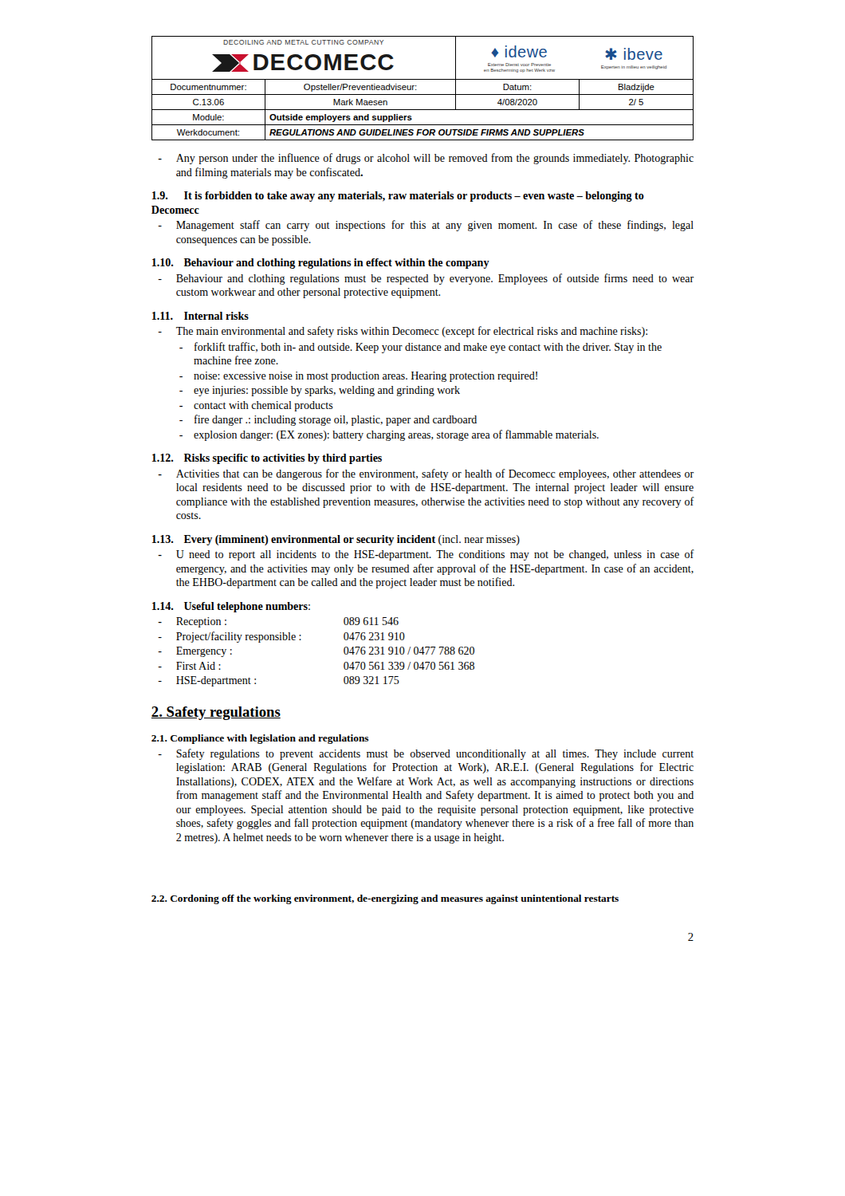| DECOILING AND METAL CUTTING COMPANY DECOMECC | / ♦ idewe Externe Dienst voor Preventie en Bescherming op het Werk vzw / ✱ ibeve Experten in milieu en veiligheid / |
| Documentnummer: | Opsteller/Preventieadviseur: | Datum: | Bladzijde |
| C.13.06 | Mark Maesen | 4/08/2020 | 2/ 5 |
| Module: | Outside employers and suppliers |
| Werkdocument: | REGULATIONS AND GUIDELINES FOR OUTSIDE FIRMS AND SUPPLIERS |
Any person under the influence of drugs or alcohol will be removed from the grounds immediately. Photographic and filming materials may be confiscated.
1.9. It is forbidden to take away any materials, raw materials or products – even waste – belonging to Decomecc
Management staff can carry out inspections for this at any given moment. In case of these findings, legal consequences can be possible.
1.10. Behaviour and clothing regulations in effect within the company
Behaviour and clothing regulations must be respected by everyone. Employees of outside firms need to wear custom workwear and other personal protective equipment.
1.11. Internal risks
The main environmental and safety risks within Decomecc (except for electrical risks and machine risks):
forklift traffic, both in- and outside. Keep your distance and make eye contact with the driver. Stay in the machine free zone.
noise: excessive noise in most production areas. Hearing protection required!
eye injuries: possible by sparks, welding and grinding work
contact with chemical products
fire danger .: including storage oil, plastic, paper and cardboard
explosion danger: (EX zones): battery charging areas, storage area of flammable materials.
1.12. Risks specific to activities by third parties
Activities that can be dangerous for the environment, safety or health of Decomecc employees, other attendees or local residents need to be discussed prior to with de HSE-department. The internal project leader will ensure compliance with the established prevention measures, otherwise the activities need to stop without any recovery of costs.
1.13. Every (imminent) environmental or security incident (incl. near misses)
U need to report all incidents to the HSE-department. The conditions may not be changed, unless in case of emergency, and the activities may only be resumed after approval of the HSE-department. In case of an accident, the EHBO-department can be called and the project leader must be notified.
1.14. Useful telephone numbers:
Reception : 089 611 546
Project/facility responsible : 0476 231 910
Emergency : 0476 231 910 / 0477 788 620
First Aid : 0470 561 339 / 0470 561 368
HSE-department : 089 321 175
2. Safety regulations
2.1. Compliance with legislation and regulations
Safety regulations to prevent accidents must be observed unconditionally at all times. They include current legislation: ARAB (General Regulations for Protection at Work), AR.E.I. (General Regulations for Electric Installations), CODEX, ATEX and the Welfare at Work Act, as well as accompanying instructions or directions from management staff and the Environmental Health and Safety department. It is aimed to protect both you and our employees. Special attention should be paid to the requisite personal protection equipment, like protective shoes, safety goggles and fall protection equipment (mandatory whenever there is a risk of a free fall of more than 2 metres). A helmet needs to be worn whenever there is a usage in height.
2.2. Cordoning off the working environment, de-energizing and measures against unintentional restarts
2